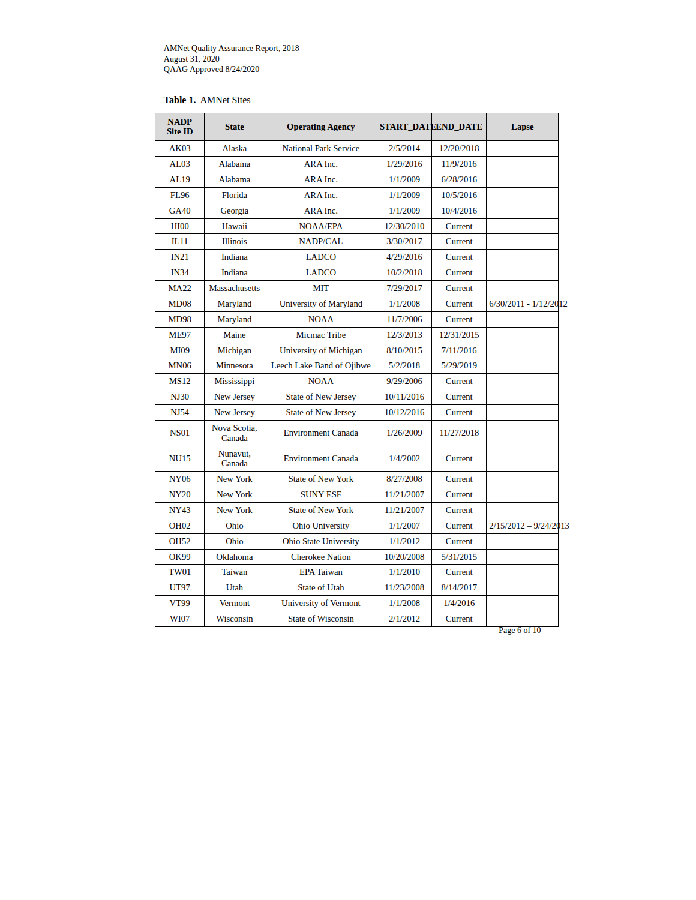AMNet Quality Assurance Report, 2018
August 31, 2020
QAAG Approved 8/24/2020
Table 1. AMNet Sites
| NADP Site ID | State | Operating Agency | START_DATE | END_DATE | Lapse |
| --- | --- | --- | --- | --- | --- |
| AK03 | Alaska | National Park Service | 2/5/2014 | 12/20/2018 | |
| AL03 | Alabama | ARA Inc. | 1/29/2016 | 11/9/2016 | |
| AL19 | Alabama | ARA Inc. | 1/1/2009 | 6/28/2016 | |
| FL96 | Florida | ARA Inc. | 1/1/2009 | 10/5/2016 | |
| GA40 | Georgia | ARA Inc. | 1/1/2009 | 10/4/2016 | |
| HI00 | Hawaii | NOAA/EPA | 12/30/2010 | Current | |
| IL11 | Illinois | NADP/CAL | 3/30/2017 | Current | |
| IN21 | Indiana | LADCO | 4/29/2016 | Current | |
| IN34 | Indiana | LADCO | 10/2/2018 | Current | |
| MA22 | Massachusetts | MIT | 7/29/2017 | Current | |
| MD08 | Maryland | University of Maryland | 1/1/2008 | Current | 6/30/2011 - 1/12/2012 |
| MD98 | Maryland | NOAA | 11/7/2006 | Current | |
| ME97 | Maine | Micmac Tribe | 12/3/2013 | 12/31/2015 | |
| MI09 | Michigan | University of Michigan | 8/10/2015 | 7/11/2016 | |
| MN06 | Minnesota | Leech Lake Band of Ojibwe | 5/2/2018 | 5/29/2019 | |
| MS12 | Mississippi | NOAA | 9/29/2006 | Current | |
| NJ30 | New Jersey | State of New Jersey | 10/11/2016 | Current | |
| NJ54 | New Jersey | State of New Jersey | 10/12/2016 | Current | |
| NS01 | Nova Scotia, Canada | Environment Canada | 1/26/2009 | 11/27/2018 | |
| NU15 | Nunavut, Canada | Environment Canada | 1/4/2002 | Current | |
| NY06 | New York | State of New York | 8/27/2008 | Current | |
| NY20 | New York | SUNY ESF | 11/21/2007 | Current | |
| NY43 | New York | State of New York | 11/21/2007 | Current | |
| OH02 | Ohio | Ohio University | 1/1/2007 | Current | 2/15/2012 – 9/24/2013 |
| OH52 | Ohio | Ohio State University | 1/1/2012 | Current | |
| OK99 | Oklahoma | Cherokee Nation | 10/20/2008 | 5/31/2015 | |
| TW01 | Taiwan | EPA Taiwan | 1/1/2010 | Current | |
| UT97 | Utah | State of Utah | 11/23/2008 | 8/14/2017 | |
| VT99 | Vermont | University of Vermont | 1/1/2008 | 1/4/2016 | |
| WI07 | Wisconsin | State of Wisconsin | 2/1/2012 | Current | |
Page 6 of 10